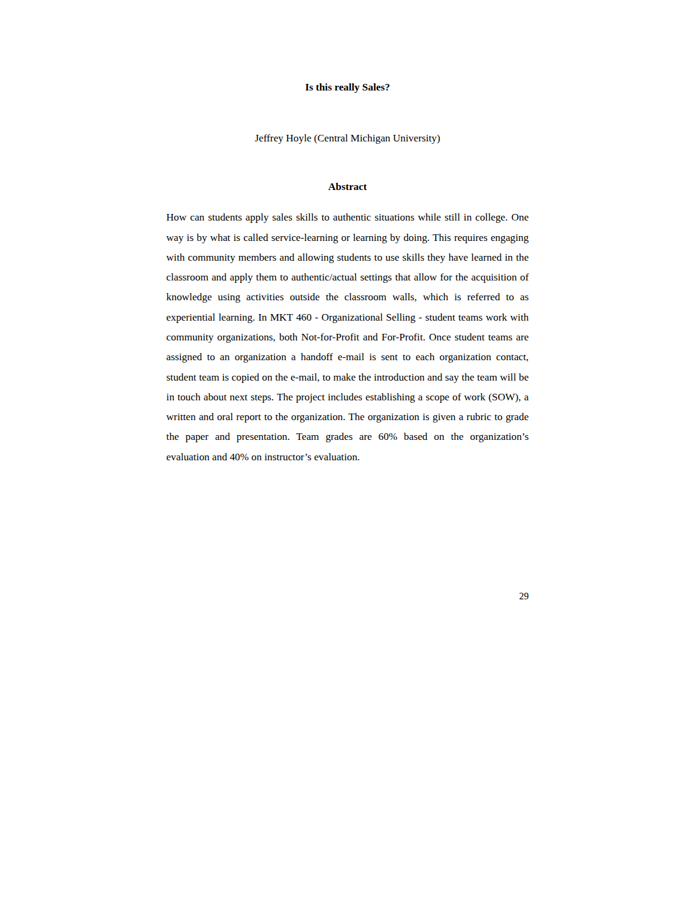Is this really Sales?
Jeffrey Hoyle (Central Michigan University)
Abstract
How can students apply sales skills to authentic situations while still in college. One way is by what is called service-learning or learning by doing. This requires engaging with community members and allowing students to use skills they have learned in the classroom and apply them to authentic/actual settings that allow for the acquisition of knowledge using activities outside the classroom walls, which is referred to as experiential learning. In MKT 460 - Organizational Selling - student teams work with community organizations, both Not-for-Profit and For-Profit. Once student teams are assigned to an organization a handoff e-mail is sent to each organization contact, student team is copied on the e-mail, to make the introduction and say the team will be in touch about next steps. The project includes establishing a scope of work (SOW), a written and oral report to the organization. The organization is given a rubric to grade the paper and presentation. Team grades are 60% based on the organization’s evaluation and 40% on instructor’s evaluation.
29